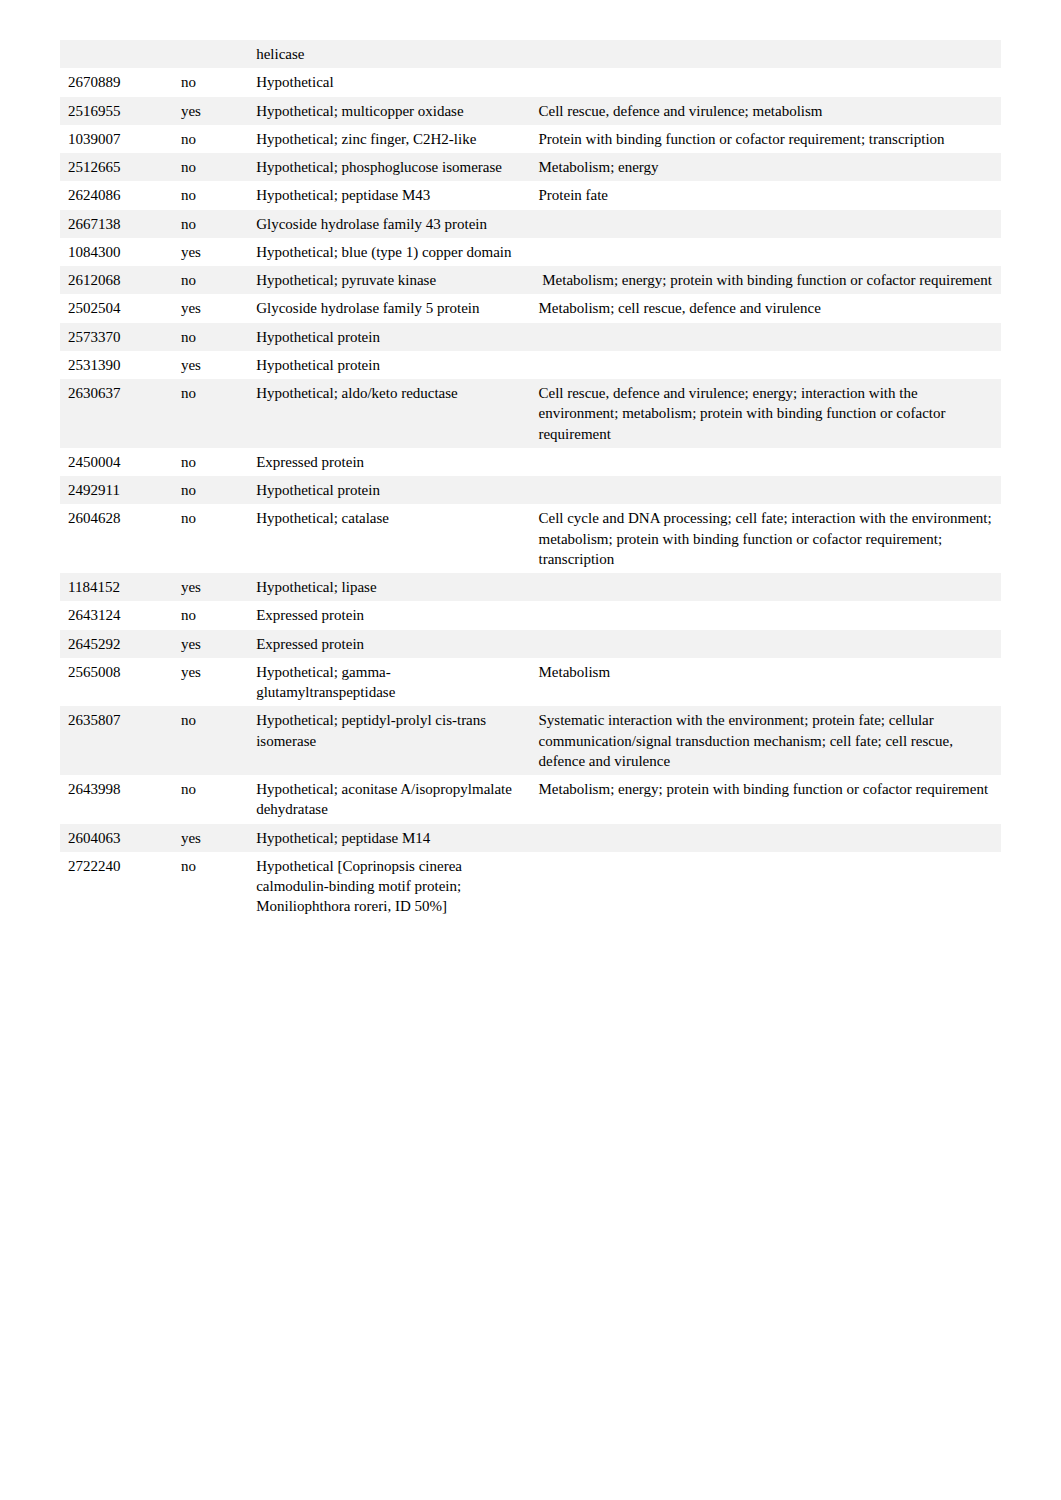| | | helicase | |
| 2670889 | no | Hypothetical | |
| 2516955 | yes | Hypothetical; multicopper oxidase | Cell rescue, defence and virulence; metabolism |
| 1039007 | no | Hypothetical; zinc finger, C2H2-like | Protein with binding function or cofactor requirement; transcription |
| 2512665 | no | Hypothetical; phosphoglucose isomerase | Metabolism; energy |
| 2624086 | no | Hypothetical; peptidase M43 | Protein fate |
| 2667138 | no | Glycoside hydrolase family 43 protein | |
| 1084300 | yes | Hypothetical; blue (type 1) copper domain | |
| 2612068 | no | Hypothetical; pyruvate kinase | Metabolism; energy; protein with binding function or cofactor requirement |
| 2502504 | yes | Glycoside hydrolase family 5 protein | Metabolism; cell rescue, defence and virulence |
| 2573370 | no | Hypothetical protein | |
| 2531390 | yes | Hypothetical protein | |
| 2630637 | no | Hypothetical; aldo/keto reductase | Cell rescue, defence and virulence; energy; interaction with the environment; metabolism; protein with binding function or cofactor requirement |
| 2450004 | no | Expressed protein | |
| 2492911 | no | Hypothetical protein | |
| 2604628 | no | Hypothetical; catalase | Cell cycle and DNA processing; cell fate; interaction with the environment; metabolism; protein with binding function or cofactor requirement; transcription |
| 1184152 | yes | Hypothetical; lipase | |
| 2643124 | no | Expressed protein | |
| 2645292 | yes | Expressed protein | |
| 2565008 | yes | Hypothetical; gamma-glutamyltranspeptidase | Metabolism |
| 2635807 | no | Hypothetical; peptidyl-prolyl cis-trans isomerase | Systematic interaction with the environment; protein fate; cellular communication/signal transduction mechanism; cell fate; cell rescue, defence and virulence |
| 2643998 | no | Hypothetical; aconitase A/isopropylmalate dehydratase | Metabolism; energy; protein with binding function or cofactor requirement |
| 2604063 | yes | Hypothetical; peptidase M14 | |
| 2722240 | no | Hypothetical [Coprinopsis cinerea calmodulin-binding motif protein; Moniliophthora roreri, ID 50%] | |